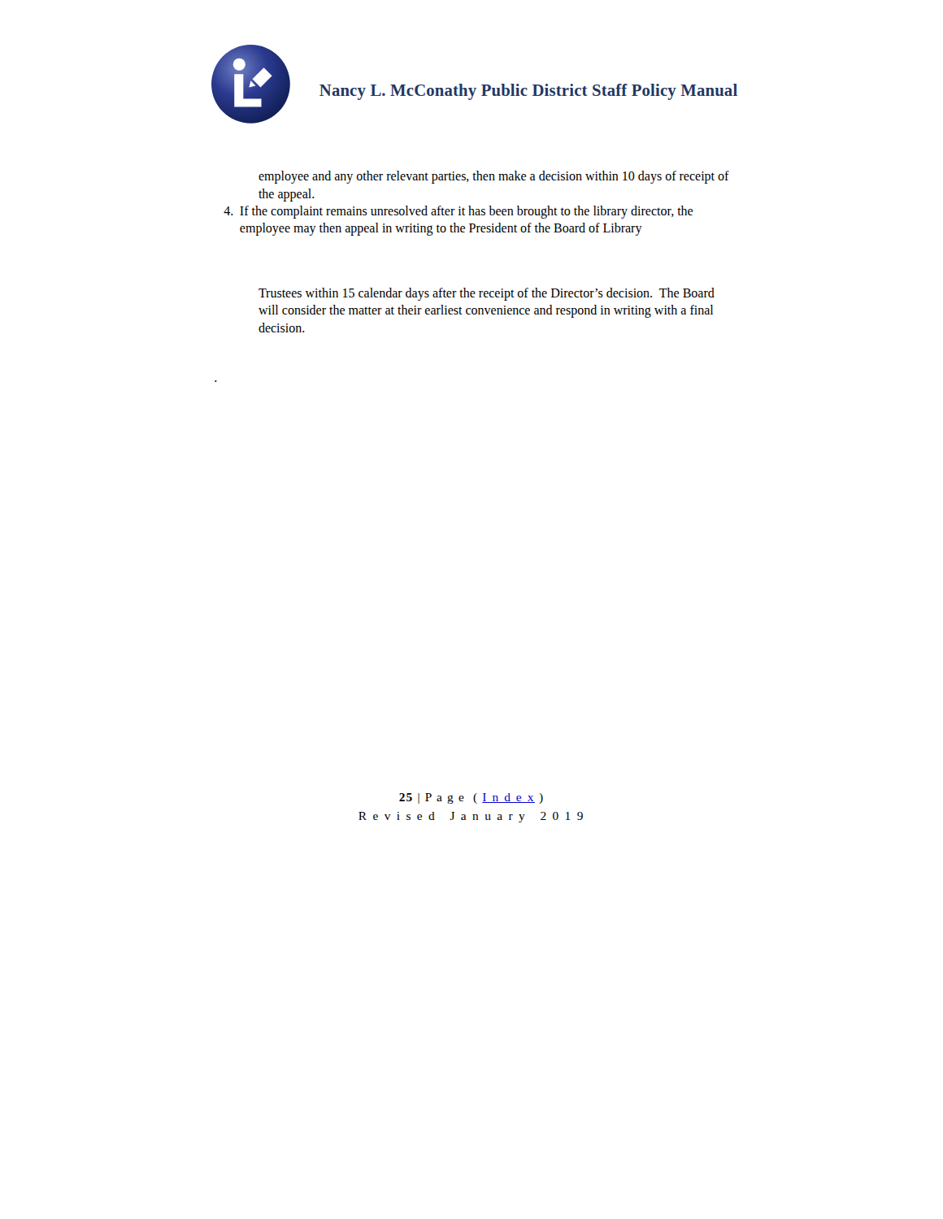Nancy L. McConathy Public District Staff Policy Manual
employee and any other relevant parties, then make a decision within 10 days of receipt of the appeal.
4. If the complaint remains unresolved after it has been brought to the library director, the employee may then appeal in writing to the President of the Board of Library
Trustees within 15 calendar days after the receipt of the Director’s decision. The Board will consider the matter at their earliest convenience and respond in writing with a final decision.
.
25 | P a g e ( I n d e x )
R e v i s e d J a n u a r y 2 0 1 9